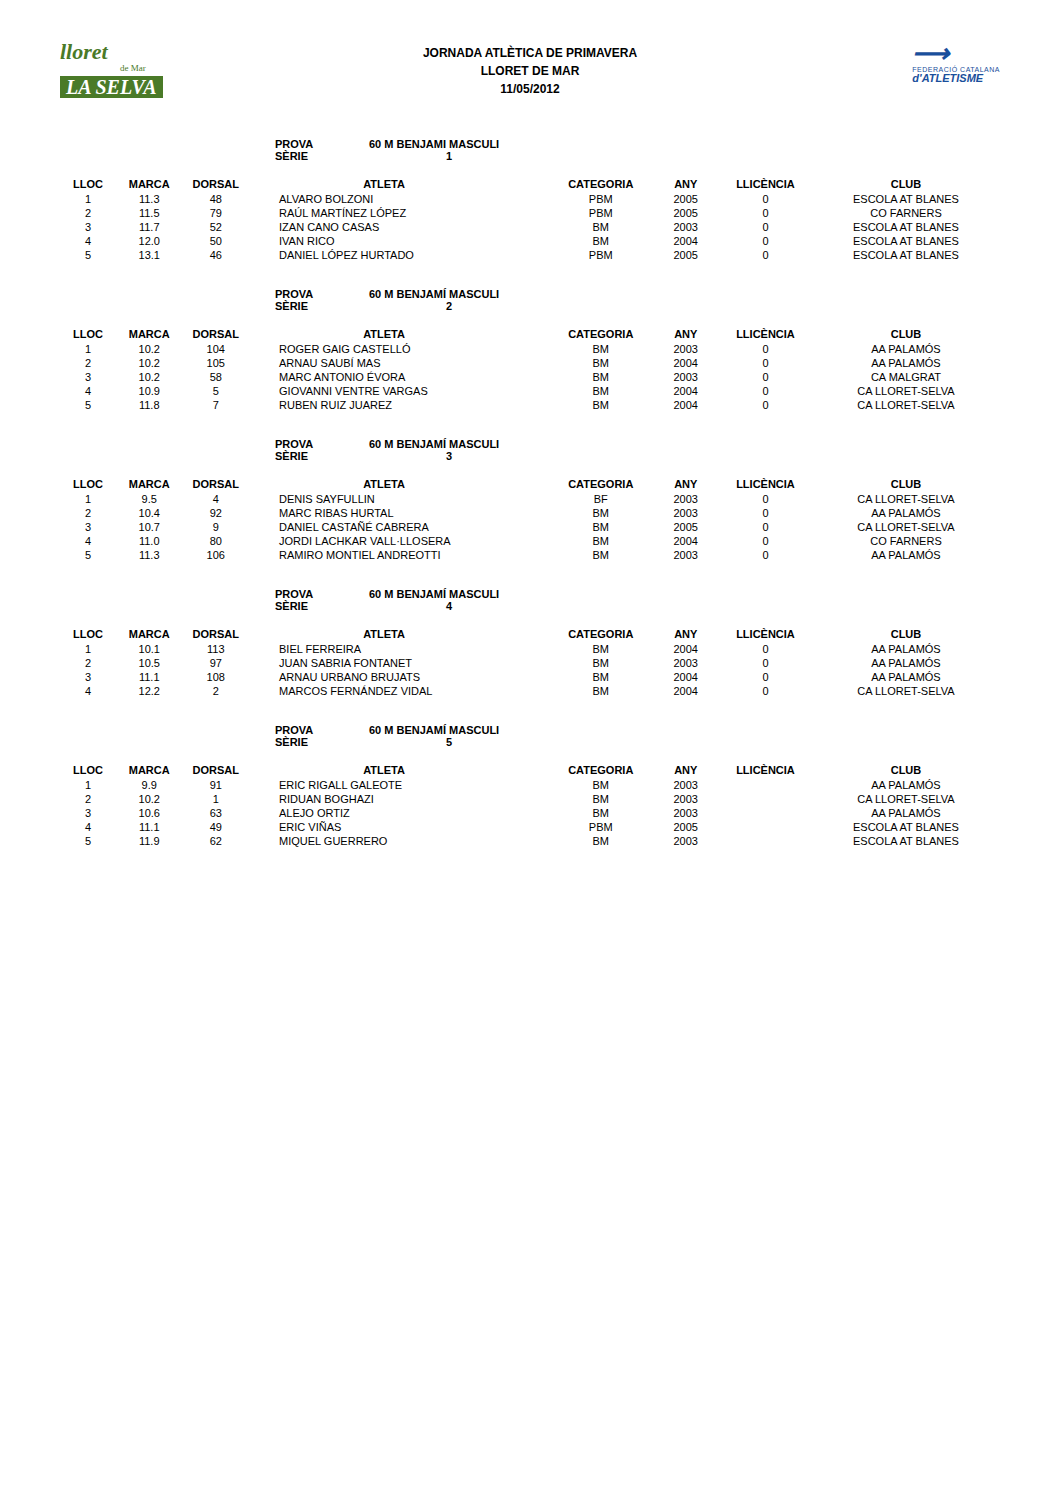lloret
de Mar
LA SELVA
JORNADA ATLÈTICA DE PRIMAVERA
LLORET DE MAR
11/05/2012
⟶
FEDERACIÓ CATALANA
d'ATLETISME
| PROVA | 60 M BENJAMI MASCULI |
| SÈRIE | 1 |
| LLOC | MARCA | DORSAL | ATLETA | CATEGORIA | ANY | LLICÈNCIA | CLUB |
| --- | --- | --- | --- | --- | --- | --- | --- |
| 1 | 11.3 | 48 | ALVARO BOLZONI | PBM | 2005 | 0 | ESCOLA AT BLANES |
| 2 | 11.5 | 79 | RAÚL MARTÍNEZ LÓPEZ | PBM | 2005 | 0 | CO FARNERS |
| 3 | 11.7 | 52 | IZAN CANO CASAS | BM | 2003 | 0 | ESCOLA AT BLANES |
| 4 | 12.0 | 50 | IVAN RICO | BM | 2004 | 0 | ESCOLA AT BLANES |
| 5 | 13.1 | 46 | DANIEL LÓPEZ HURTADO | PBM | 2005 | 0 | ESCOLA AT BLANES |
| PROVA | 60 M BENJAMÍ MASCULI |
| SÈRIE | 2 |
| LLOC | MARCA | DORSAL | ATLETA | CATEGORIA | ANY | LLICÈNCIA | CLUB |
| --- | --- | --- | --- | --- | --- | --- | --- |
| 1 | 10.2 | 104 | ROGER GAIG CASTELLÓ | BM | 2003 | 0 | AA PALAMÓS |
| 2 | 10.2 | 105 | ARNAU SAUBÍ MAS | BM | 2004 | 0 | AA PALAMÓS |
| 3 | 10.2 | 58 | MARC ANTONIO ÉVORA | BM | 2003 | 0 | CA MALGRAT |
| 4 | 10.9 | 5 | GIOVANNI VENTRE VARGAS | BM | 2004 | 0 | CA LLORET-SELVA |
| 5 | 11.8 | 7 | RUBEN RUIZ JUAREZ | BM | 2004 | 0 | CA LLORET-SELVA |
| PROVA | 60 M BENJAMÍ MASCULI |
| SÈRIE | 3 |
| LLOC | MARCA | DORSAL | ATLETA | CATEGORIA | ANY | LLICÈNCIA | CLUB |
| --- | --- | --- | --- | --- | --- | --- | --- |
| 1 | 9.5 | 4 | DENIS SAYFULLIN | BF | 2003 | 0 | CA LLORET-SELVA |
| 2 | 10.4 | 92 | MARC RIBAS HURTAL | BM | 2003 | 0 | AA PALAMÓS |
| 3 | 10.7 | 9 | DANIEL CASTAÑÉ CABRERA | BM | 2005 | 0 | CA LLORET-SELVA |
| 4 | 11.0 | 80 | JORDI LACHKAR VALL·LLOSERA | BM | 2004 | 0 | CO FARNERS |
| 5 | 11.3 | 106 | RAMIRO MONTIEL ANDREOTTI | BM | 2003 | 0 | AA PALAMÓS |
| PROVA | 60 M BENJAMÍ MASCULI |
| SÈRIE | 4 |
| LLOC | MARCA | DORSAL | ATLETA | CATEGORIA | ANY | LLICÈNCIA | CLUB |
| --- | --- | --- | --- | --- | --- | --- | --- |
| 1 | 10.1 | 113 | BIEL FERREIRA | BM | 2004 | 0 | AA PALAMÓS |
| 2 | 10.5 | 97 | JUAN SABRIA FONTANET | BM | 2003 | 0 | AA PALAMÓS |
| 3 | 11.1 | 108 | ARNAU URBANO BRUJATS | BM | 2004 | 0 | AA PALAMÓS |
| 4 | 12.2 | 2 | MARCOS FERNÁNDEZ VIDAL | BM | 2004 | 0 | CA LLORET-SELVA |
| PROVA | 60 M BENJAMÍ MASCULI |
| SÈRIE | 5 |
| LLOC | MARCA | DORSAL | ATLETA | CATEGORIA | ANY | LLICÈNCIA | CLUB |
| --- | --- | --- | --- | --- | --- | --- | --- |
| 1 | 9.9 | 91 | ERIC RIGALL GALEOTE | BM | 2003 | | AA PALAMÓS |
| 2 | 10.2 | 1 | RIDUAN BOGHAZI | BM | 2003 | | CA LLORET-SELVA |
| 3 | 10.6 | 63 | ALEJO ORTIZ | BM | 2003 | | AA PALAMÓS |
| 4 | 11.1 | 49 | ERIC VIÑAS | PBM | 2005 | | ESCOLA AT BLANES |
| 5 | 11.9 | 62 | MIQUEL GUERRERO | BM | 2003 | | ESCOLA AT BLANES |